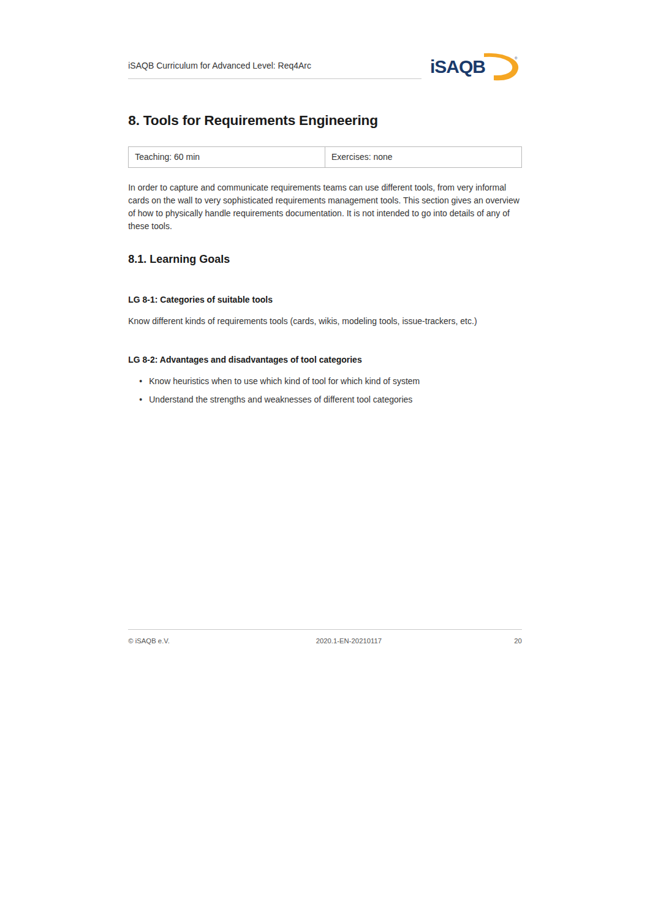iSAQB Curriculum for Advanced Level: Req4Arc
iSAQB ®
8. Tools for Requirements Engineering
| Teaching: 60 min | Exercises: none |
In order to capture and communicate requirements teams can use different tools, from very informal cards on the wall to very sophisticated requirements management tools. This section gives an overview of how to physically handle requirements documentation. It is not intended to go into details of any of these tools.
8.1. Learning Goals
LG 8-1: Categories of suitable tools
Know different kinds of requirements tools (cards, wikis, modeling tools, issue-trackers, etc.)
LG 8-2: Advantages and disadvantages of tool categories
Know heuristics when to use which kind of tool for which kind of system
Understand the strengths and weaknesses of different tool categories
© iSAQB e.V.
2020.1-EN-20210117
20